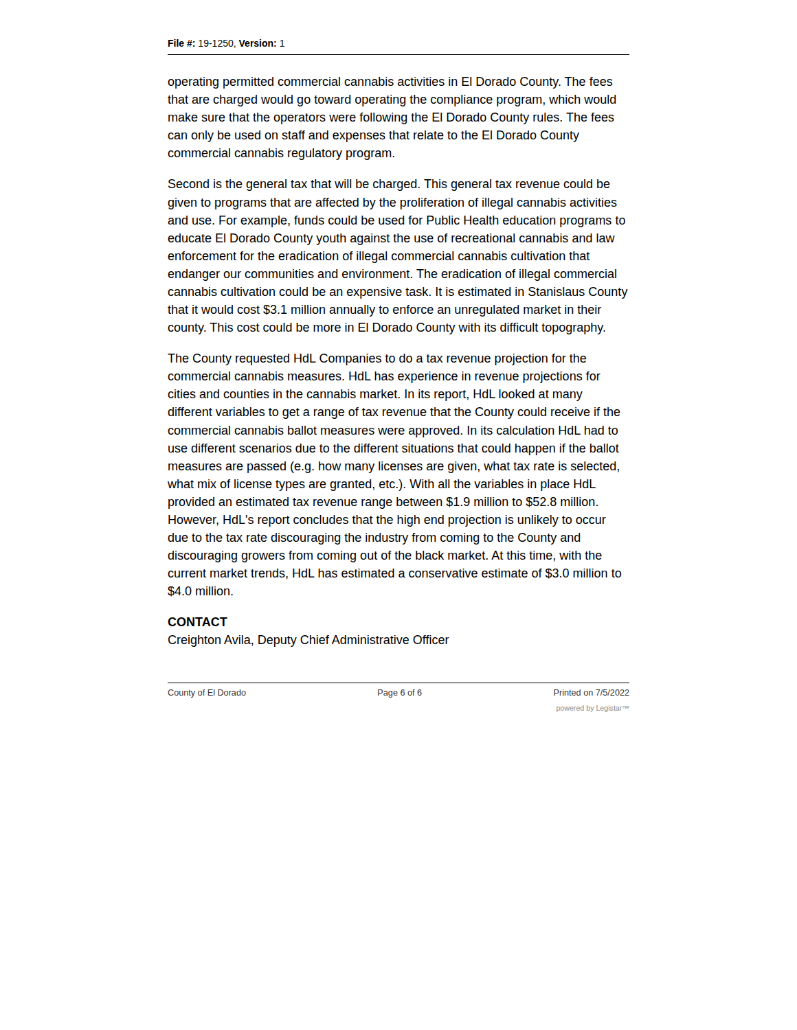File #: 19-1250, Version: 1
operating permitted commercial cannabis activities in El Dorado County. The fees that are charged would go toward operating the compliance program, which would make sure that the operators were following the El Dorado County rules. The fees can only be used on staff and expenses that relate to the El Dorado County commercial cannabis regulatory program.
Second is the general tax that will be charged. This general tax revenue could be given to programs that are affected by the proliferation of illegal cannabis activities and use. For example, funds could be used for Public Health education programs to educate El Dorado County youth against the use of recreational cannabis and law enforcement for the eradication of illegal commercial cannabis cultivation that endanger our communities and environment. The eradication of illegal commercial cannabis cultivation could be an expensive task. It is estimated in Stanislaus County that it would cost $3.1 million annually to enforce an unregulated market in their county. This cost could be more in El Dorado County with its difficult topography.
The County requested HdL Companies to do a tax revenue projection for the commercial cannabis measures. HdL has experience in revenue projections for cities and counties in the cannabis market. In its report, HdL looked at many different variables to get a range of tax revenue that the County could receive if the commercial cannabis ballot measures were approved. In its calculation HdL had to use different scenarios due to the different situations that could happen if the ballot measures are passed (e.g. how many licenses are given, what tax rate is selected, what mix of license types are granted, etc.). With all the variables in place HdL provided an estimated tax revenue range between $1.9 million to $52.8 million. However, HdL's report concludes that the high end projection is unlikely to occur due to the tax rate discouraging the industry from coming to the County and discouraging growers from coming out of the black market. At this time, with the current market trends, HdL has estimated a conservative estimate of $3.0 million to $4.0 million.
CONTACT
Creighton Avila, Deputy Chief Administrative Officer
County of El Dorado Page 6 of 6 Printed on 7/5/2022
powered by Legistar™